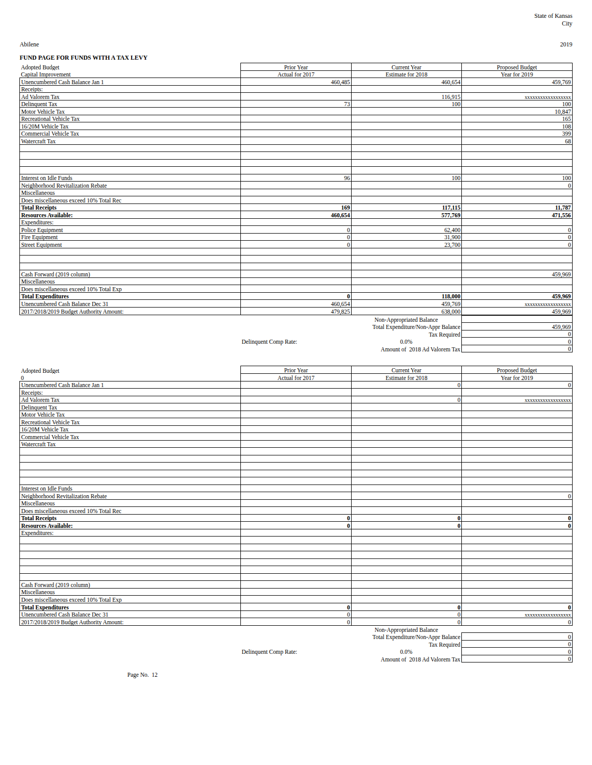State of Kansas
City
Abilene 2019
FUND PAGE FOR FUNDS WITH A TAX LEVY
| Adopted Budget | Prior Year | Current Year | Proposed Budget |
| --- | --- | --- | --- |
| Capital Improvement | Actual for 2017 | Estimate for 2018 | Year for 2019 |
| Unencumbered Cash Balance Jan 1 | 460,485 | 460,654 | 459,769 |
| Receipts: | | | |
| Ad Valorem Tax | | 116,915 | xxxxxxxxxxxxxxxxxx |
| Delinquent Tax | 73 | 100 | 100 |
| Motor Vehicle Tax | | | 10,847 |
| Recreational Vehicle Tax | | | 165 |
| 16/20M Vehicle Tax | | | 108 |
| Commercial Vehicle Tax | | | 399 |
| Watercraft Tax | | | 68 |
| Interest on Idle Funds | 96 | 100 | 100 |
| Neighborhood Revitalization Rebate | | | 0 |
| Miscellaneous | | | |
| Does miscellaneous exceed 10% Total Rec | | | |
| Total Receipts | 169 | 117,115 | 11,787 |
| Resources Available: | 460,654 | 577,769 | 471,556 |
| Expenditures: | | | |
| Police Equipment | 0 | 62,400 | 0 |
| Fire Equipment | 0 | 31,900 | 0 |
| Street Equipment | 0 | 23,700 | 0 |
| Cash Forward (2019 column) | | | 459,969 |
| Miscellaneous | | | |
| Does miscellaneous exceed 10% Total Exp | | | |
| Total Expenditures | 0 | 118,000 | 459,969 |
| Unencumbered Cash Balance Dec 31 | 460,654 | 459,769 | xxxxxxxxxxxxxxxxxx |
| 2017/2018/2019 Budget Authority Amount: | 479,825 | 638,000 | 459,969 |
| | | Non-Appropriated Balance | |
| | | Total Expenditure/Non-Appr Balance | 459,969 |
| | | Tax Required | 0 |
| | Delinquent Comp Rate: | 0.0% | 0 |
| | | Amount of 2018 Ad Valorem Tax | 0 |
| Adopted Budget | Prior Year | Current Year | Proposed Budget |
| --- | --- | --- | --- |
| 0 | Actual for 2017 | Estimate for 2018 | Year for 2019 |
| Unencumbered Cash Balance Jan 1 | | 0 | 0 |
| Receipts: | | | |
| Ad Valorem Tax | | 0 | xxxxxxxxxxxxxxxxxx |
| Delinquent Tax | | | |
| Motor Vehicle Tax | | | |
| Recreational Vehicle Tax | | | |
| 16/20M Vehicle Tax | | | |
| Commercial Vehicle Tax | | | |
| Watercraft Tax | | | |
| Interest on Idle Funds | | | |
| Neighborhood Revitalization Rebate | | | 0 |
| Miscellaneous | | | |
| Does miscellaneous exceed 10% Total Rec | | | |
| Total Receipts | 0 | 0 | 0 |
| Resources Available: | 0 | 0 | 0 |
| Expenditures: | | | |
| Cash Forward (2019 column) | | | |
| Miscellaneous | | | |
| Does miscellaneous exceed 10% Total Exp | | | |
| Total Expenditures | 0 | 0 | 0 |
| Unencumbered Cash Balance Dec 31 | 0 | 0 | xxxxxxxxxxxxxxxxxx |
| 2017/2018/2019 Budget Authority Amount: | 0 | 0 | 0 |
| | | Non-Appropriated Balance | |
| | | Total Expenditure/Non-Appr Balance | 0 |
| | | Tax Required | 0 |
| | Delinquent Comp Rate: | 0.0% | 0 |
| | | Amount of 2018 Ad Valorem Tax | 0 |
Page No. 12